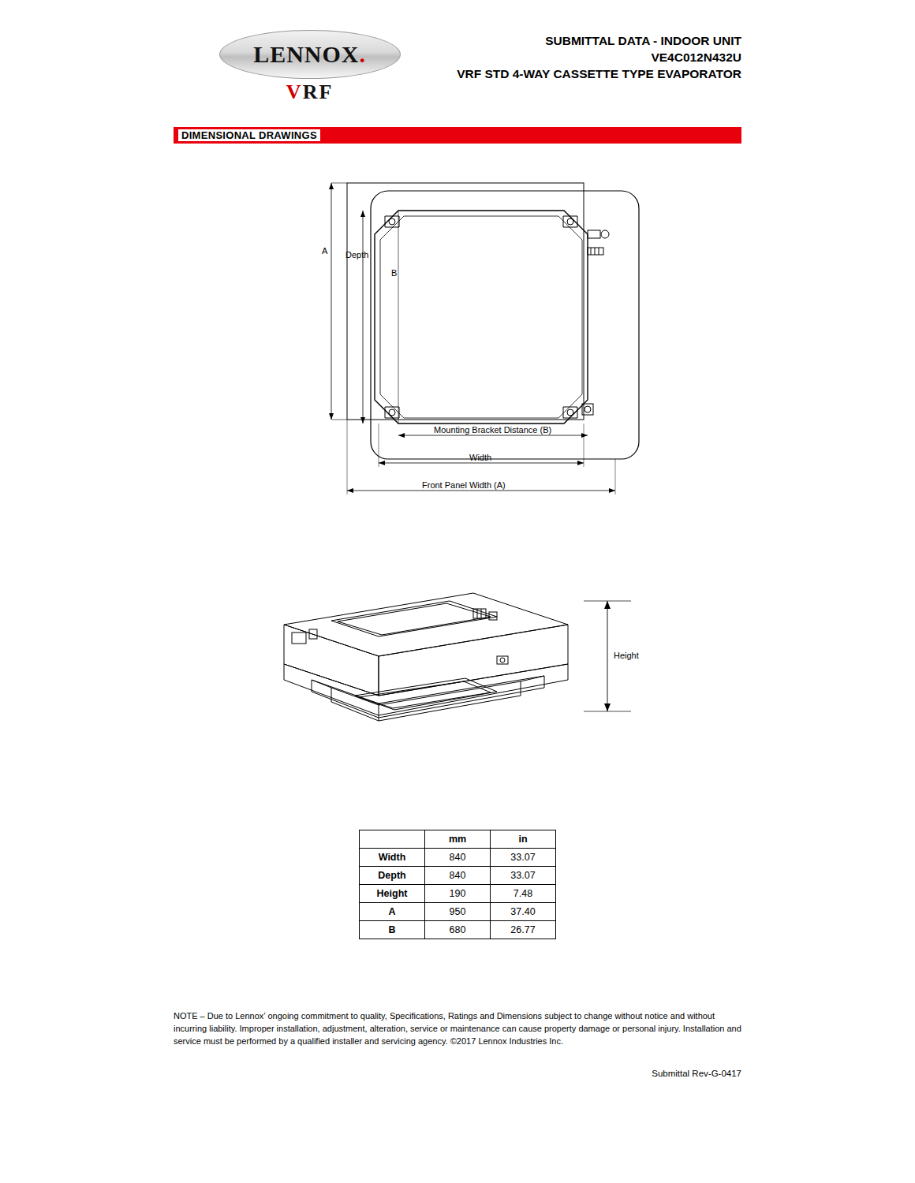LENNOX.
VRF
SUBMITTAL DATA - INDOOR UNIT
VE4C012N432U
VRF STD 4-WAY CASSETTE TYPE EVAPORATOR
DIMENSIONAL DRAWINGS
A Depth B Mounting Bracket Distance (B) Width Front Panel Width (A)
Height
| | mm | in |
| --- | --- | --- |
| Width | 840 | 33.07 |
| Depth | 840 | 33.07 |
| Height | 190 | 7.48 |
| A | 950 | 37.40 |
| B | 680 | 26.77 |
NOTE – Due to Lennox’ ongoing commitment to quality, Specifications, Ratings and Dimensions subject to change without notice and without incurring liability. Improper installation, adjustment, alteration, service or maintenance can cause property damage or personal injury. Installation and service must be performed by a qualified installer and servicing agency. ©2017 Lennox Industries Inc.
Submittal Rev-G-0417